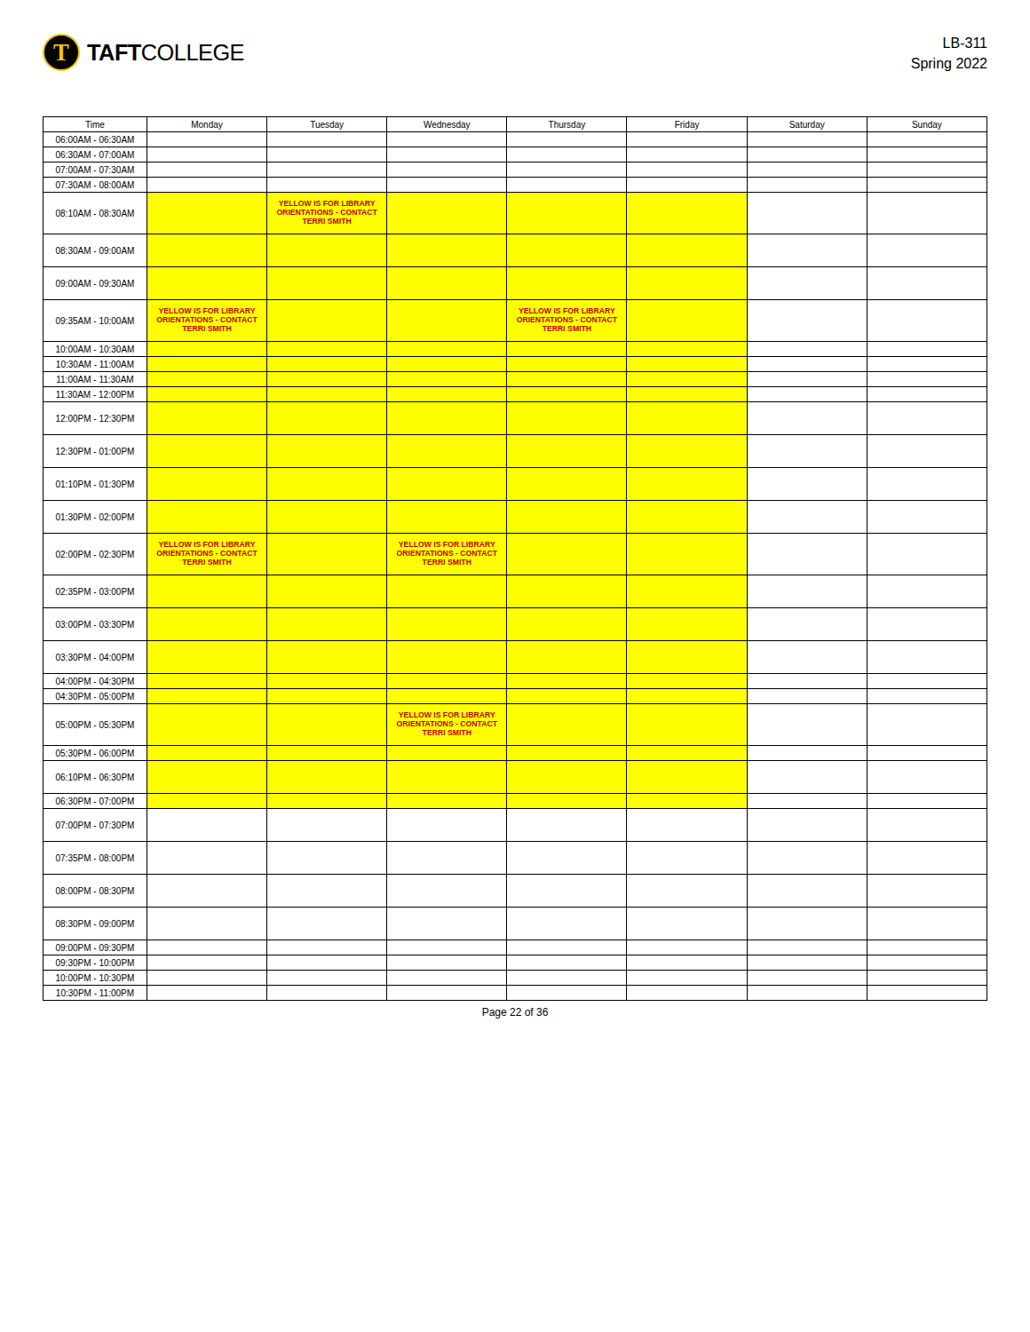T
TAFT COLLEGE
LB-311
Spring 2022
| Time | Monday | Tuesday | Wednesday | Thursday | Friday | Saturday | Sunday |
| --- | --- | --- | --- | --- | --- | --- | --- |
| 06:00AM - 06:30AM | | | | | | | |
| 06:30AM - 07:00AM | | | | | | | |
| 07:00AM - 07:30AM | | | | | | | |
| 07:30AM - 08:00AM | | | | | | | |
| 08:10AM - 08:30AM | | YELLOW IS FOR LIBRARY ORIENTATIONS - CONTACT TERRI SMITH | | | | | |
| 08:30AM - 09:00AM | | | | | | | |
| 09:00AM - 09:30AM | | | | | | | |
| 09:35AM - 10:00AM | YELLOW IS FOR LIBRARY ORIENTATIONS - CONTACT TERRI SMITH | | | YELLOW IS FOR LIBRARY ORIENTATIONS - CONTACT TERRI SMITH | | | |
| 10:00AM - 10:30AM | | | | | | | |
| 10:30AM - 11:00AM | | | | | | | |
| 11:00AM - 11:30AM | | | | | | | |
| 11:30AM - 12:00PM | | | | | | | |
| 12:00PM - 12:30PM | | | | | | | |
| 12:30PM - 01:00PM | | | | | | | |
| 01:10PM - 01:30PM | | | | | | | |
| 01:30PM - 02:00PM | | | | | | | |
| 02:00PM - 02:30PM | YELLOW IS FOR LIBRARY ORIENTATIONS - CONTACT TERRI SMITH | | YELLOW IS FOR LIBRARY ORIENTATIONS - CONTACT TERRI SMITH | | | | |
| 02:35PM - 03:00PM | | | | | | | |
| 03:00PM - 03:30PM | | | | | | | |
| 03:30PM - 04:00PM | | | | | | | |
| 04:00PM - 04:30PM | | | | | | | |
| 04:30PM - 05:00PM | | | | | | | |
| 05:00PM - 05:30PM | | | YELLOW IS FOR LIBRARY ORIENTATIONS - CONTACT TERRI SMITH | | | | |
| 05:30PM - 06:00PM | | | | | | | |
| 06:10PM - 06:30PM | | | | | | | |
| 06:30PM - 07:00PM | | | | | | | |
| 07:00PM - 07:30PM | | | | | | | |
| 07:35PM - 08:00PM | | | | | | | |
| 08:00PM - 08:30PM | | | | | | | |
| 08:30PM - 09:00PM | | | | | | | |
| 09:00PM - 09:30PM | | | | | | | |
| 09:30PM - 10:00PM | | | | | | | |
| 10:00PM - 10:30PM | | | | | | | |
| 10:30PM - 11:00PM | | | | | | | |
Page 22 of 36